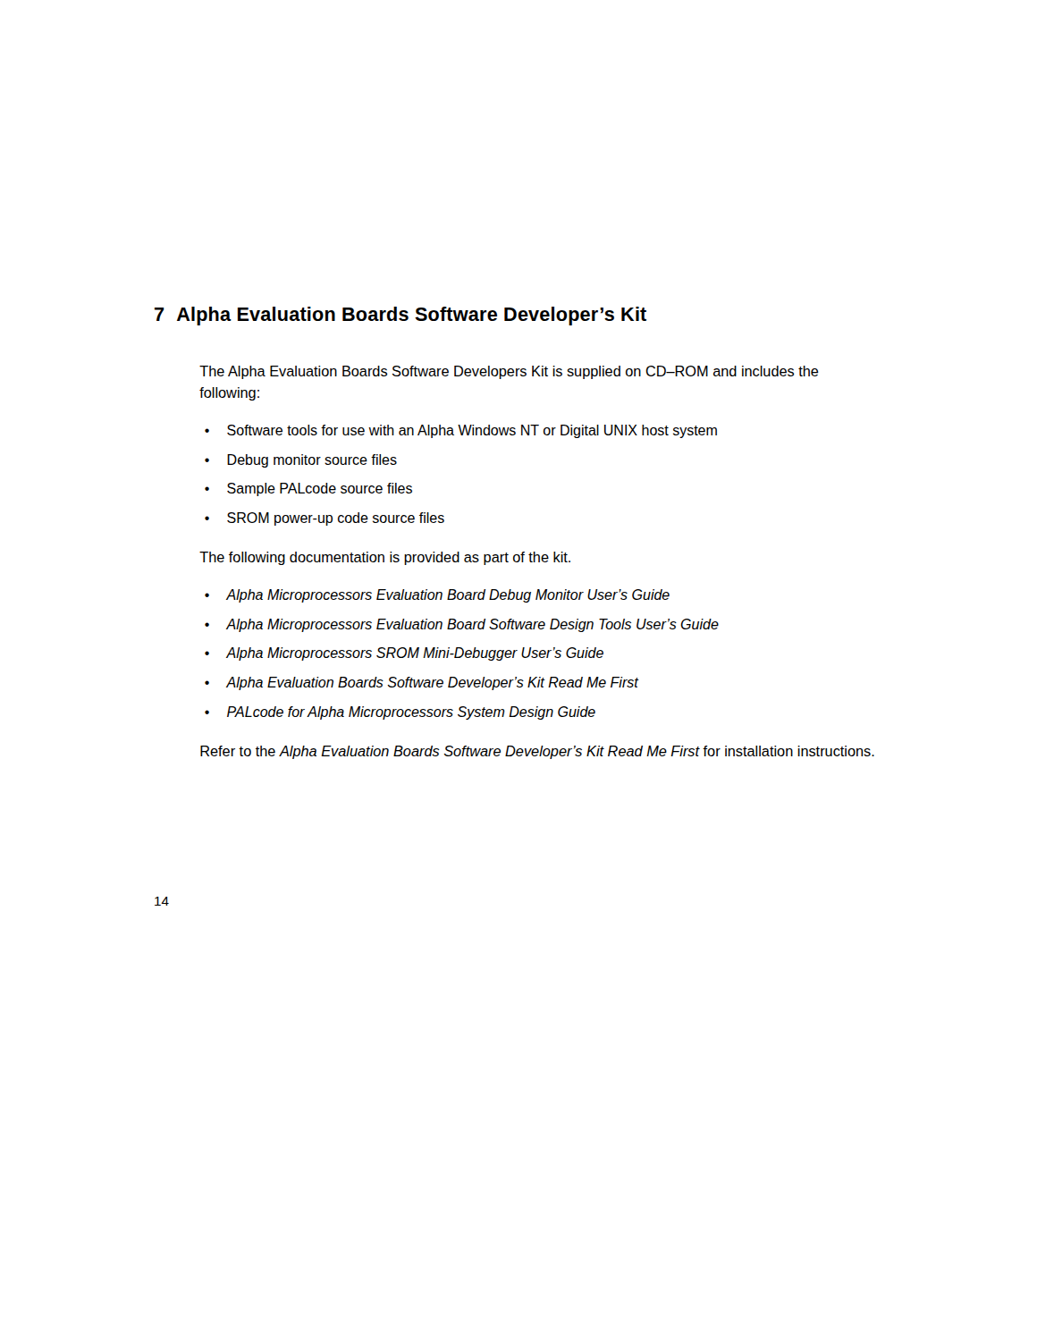7 Alpha Evaluation Boards Software Developer’s Kit
The Alpha Evaluation Boards Software Developers Kit is supplied on CD–ROM and includes the following:
Software tools for use with an Alpha Windows NT or Digital UNIX host system
Debug monitor source files
Sample PALcode source files
SROM power-up code source files
The following documentation is provided as part of the kit.
Alpha Microprocessors Evaluation Board Debug Monitor User’s Guide
Alpha Microprocessors Evaluation Board Software Design Tools User’s Guide
Alpha Microprocessors SROM Mini-Debugger User’s Guide
Alpha Evaluation Boards Software Developer’s Kit Read Me First
PALcode for Alpha Microprocessors System Design Guide
Refer to the Alpha Evaluation Boards Software Developer’s Kit Read Me First for installation instructions.
14